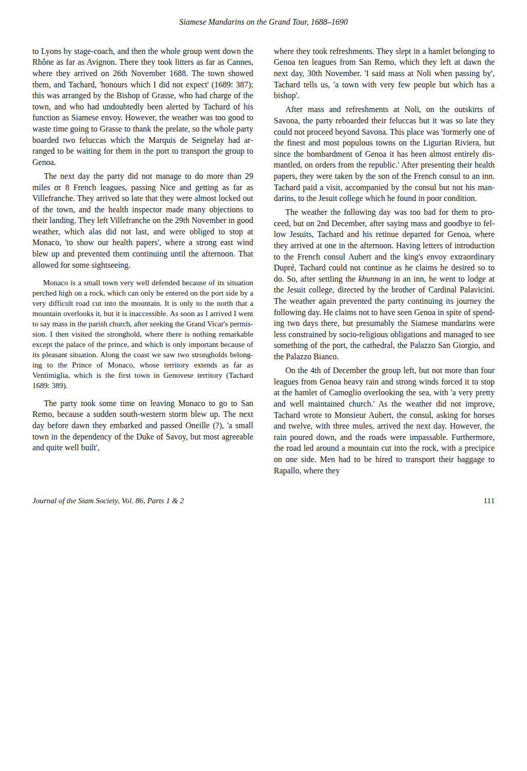Siamese Mandarins on the Grand Tour, 1688–1690
to Lyons by stage-coach, and then the whole group went down the Rhône as far as Avignon. There they took litters as far as Cannes, where they arrived on 26th November 1688. The town showed them, and Tachard, 'honours which I did not expect' (1689: 387); this was arranged by the Bishop of Grasse, who had charge of the town, and who had undoubtedly been alerted by Tachard of his function as Siamese envoy. However, the weather was too good to waste time going to Grasse to thank the prelate, so the whole party boarded two feluccas which the Marquis de Seignelay had arranged to be waiting for them in the port to transport the group to Genoa.
The next day the party did not manage to do more than 29 miles or 8 French leagues, passing Nice and getting as far as Villefranche. They arrived so late that they were almost locked out of the town, and the health inspector made many objections to their landing. They left Villefranche on the 29th November in good weather, which alas did not last, and were obliged to stop at Monaco, 'to show our health papers', where a strong east wind blew up and prevented them continuing until the afternoon. That allowed for some sightseeing.
Monaco is a small town very well defended because of its situation perched high on a rock, which can only be entered on the port side by a very difficult road cut into the mountain. It is only to the north that a mountain overlooks it, but it is inaccessible. As soon as I arrived I went to say mass in the parish church, after seeking the Grand Vicar's permission. I then visited the stronghold, where there is nothing remarkable except the palace of the prince, and which is only important because of its pleasant situation. Along the coast we saw two strongholds belonging to the Prince of Monaco, whose territory extends as far as Ventimiglia, which is the first town in Genovese territory (Tachard 1689: 389).
The party took some time on leaving Monaco to go to San Remo, because a sudden south-western storm blew up. The next day before dawn they embarked and passed Oneille (?), 'a small town in the dependency of the Duke of Savoy, but most agreeable and quite well built',
where they took refreshments. They slept in a hamlet belonging to Genoa ten leagues from San Remo, which they left at dawn the next day, 30th November. 'I said mass at Noli when passing by', Tachard tells us, 'a town with very few people but which has a bishop'.
After mass and refreshments at Noli, on the outskirts of Savona, the party reboarded their feluccas but it was so late they could not proceed beyond Savona. This place was 'formerly one of the finest and most populous towns on the Ligurian Riviera, but since the bombardment of Genoa it has been almost entirely dismantled, on orders from the republic.' After presenting their health papers, they were taken by the son of the French consul to an inn. Tachard paid a visit, accompanied by the consul but not his mandarins, to the Jesuit college which he found in poor condition.
The weather the following day was too bad for them to proceed, but on 2nd December, after saying mass and goodbye to fellow Jesuits, Tachard and his retinue departed for Genoa, where they arrived at one in the afternoon. Having letters of introduction to the French consul Aubert and the king's envoy extraordinary Dupré, Tachard could not continue as he claims he desired so to do. So, after settling the khunnang in an inn, he went to lodge at the Jesuit college, directed by the brother of Cardinal Palavicini. The weather again prevented the party continuing its journey the following day. He claims not to have seen Genoa in spite of spending two days there, but presumably the Siamese mandarins were less constrained by socio-religious obligations and managed to see something of the port, the cathedral, the Palazzo San Giorgio, and the Palazzo Bianco.
On the 4th of December the group left, but not more than four leagues from Genoa heavy rain and strong winds forced it to stop at the hamlet of Camoglio overlooking the sea, with 'a very pretty and well maintained church.' As the weather did not improve, Tachard wrote to Monsieur Aubert, the consul, asking for horses and twelve, with three mules, arrived the next day. However, the rain poured down, and the roads were impassable. Furthermore, the road led around a mountain cut into the rock, with a precipice on one side. Men had to be hired to transport their baggage to Rapallo, where they
Journal of the Siam Society, Vol. 86, Parts 1 & 2 111